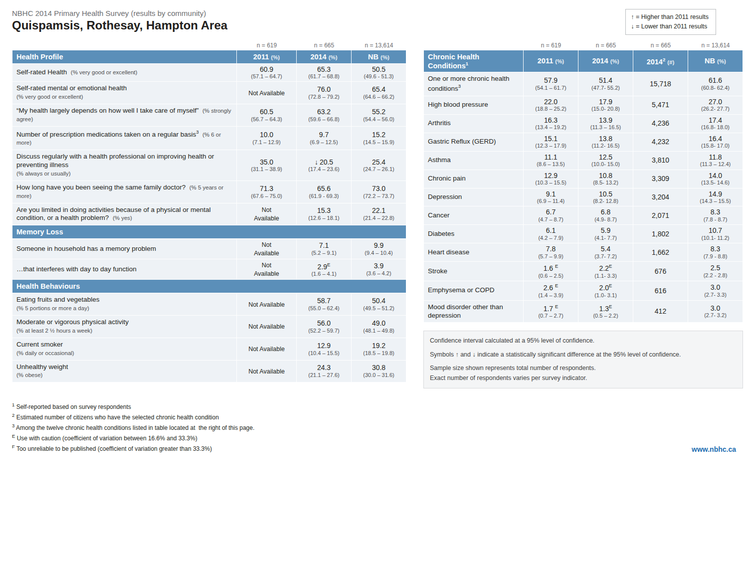NBHC 2014 Primary Health Survey (results by community)
Quispamsis, Rothesay, Hampton Area
↑ = Higher than 2011 results
↓ = Lower than 2011 results
n = 619
n = 665
n = 13,614
| Health Profile | 2011 (%) | 2014 (%) | NB (%) |
| --- | --- | --- | --- |
| Self-rated Health (% very good or excellent) | 60.9 (57.1 – 64.7) | 65.3 (61.7 – 68.8) | 50.5 (49.6 - 51.3) |
| Self-rated mental or emotional health (% very good or excellent) | Not Available | 76.0 (72.8 – 79.2) | 65.4 (64.6 – 66.2) |
| “My health largely depends on how well I take care of myself” (% strongly agree) | 60.5 (56.7 – 64.3) | 63.2 (59.6 – 66.8) | 55.2 (54.4 – 56.0) |
| Number of prescription medications taken on a regular basis 3 (% 6 or more) | 10.0 (7.1 – 12.9) | 9.7 (6.9 – 12.5) | 15.2 (14.5 – 15.9) |
| Discuss regularly with a health professional on improving health or preventing illness (% always or usually) | 35.0 (31.1 – 38.9) | ↓ 20.5 (17.4 – 23.6) | 25.4 (24.7 – 26.1) |
| How long have you been seeing the same family doctor? (% 5 years or more) | 71.3 (67.6 – 75.0) | 65.6 (61.9 - 69.3) | 73.0 (72.2 – 73.7) |
| Are you limited in doing activities because of a physical or mental condition, or a health problem? (% yes) | Not Available | 15.3 (12.6 – 18.1) | 22.1 (21.4 – 22.8) |
| Memory Loss |
| Someone in household has a memory problem | Not Available | 7.1 (5.2 – 9.1) | 9.9 (9.4 – 10.4) |
| …that interferes with day to day function | Not Available | 2.9 E (1.6 – 4.1) | 3.9 (3.6 – 4.2) |
| Health Behaviours |
| Eating fruits and vegetables (% 5 portions or more a day) | Not Available | 58.7 (55.0 – 62.4) | 50.4 (49.5 – 51.2) |
| Moderate or vigorous physical activity (% at least 2 ½ hours a week) | Not Available | 56.0 (52.2 – 59.7) | 49.0 (48.1 – 49.8) |
| Current smoker (% daily or occasional) | Not Available | 12.9 (10.4 – 15.5) | 19.2 (18.5 – 19.8) |
| Unhealthy weight (% obese) | Not Available | 24.3 (21.1 – 27.6) | 30.8 (30.0 – 31.6) |
n = 619
n = 665
n = 665
n = 13,614
| Chronic Health Conditions 1 | 2011 (%) | 2014 (%) | 2014 2 (#) | NB (%) |
| --- | --- | --- | --- | --- |
| One or more chronic health conditions 3 | 57.9 (54.1 – 61.7) | 51.4 (47.7- 55.2) | 15,718 | 61.6 (60.8- 62.4) |
| High blood pressure | 22.0 (18.8 – 25.2) | 17.9 (15.0- 20.8) | 5,471 | 27.0 (26.2- 27.7) |
| Arthritis | 16.3 (13.4 – 19.2) | 13.9 (11.3 – 16.5) | 4,236 | 17.4 (16.8- 18.0) |
| Gastric Reflux (GERD) | 15.1 (12.3 – 17.9) | 13.8 (11.2- 16.5) | 4,232 | 16.4 (15.8- 17.0) |
| Asthma | 11.1 (8.6 – 13.5) | 12.5 (10.0- 15.0) | 3,810 | 11.8 (11.3 – 12.4) |
| Chronic pain | 12.9 (10.3 – 15.5) | 10.8 (8.5- 13.2) | 3,309 | 14.0 (13.5- 14.6) |
| Depression | 9.1 (6.9 – 11.4) | 10.5 (8.2- 12.8) | 3,204 | 14.9 (14.3 – 15.5) |
| Cancer | 6.7 (4.7 – 8.7) | 6.8 (4.9- 8.7) | 2,071 | 8.3 (7.8 - 8.7) |
| Diabetes | 6.1 (4.2 – 7.9) | 5.9 (4.1- 7.7) | 1,802 | 10.7 (10.1- 11.2) |
| Heart disease | 7.8 (5.7 – 9.9) | 5.4 (3.7- 7.2) | 1,662 | 8.3 (7.9 - 8.8) |
| Stroke | 1.6 E (0.6 – 2.5) | 2.2 E (1.1- 3.3) | 676 | 2.5 (2.2 - 2.8) |
| Emphysema or COPD | 2.6 E (1.4 – 3.9) | 2.0 E (1.0- 3.1) | 616 | 3.0 (2.7- 3.3) |
| Mood disorder other than depression | 1.7 E (0.7 – 2.7) | 1.3 E (0.5 – 2.2) | 412 | 3.0 (2.7- 3.2) |
Confidence interval calculated at a 95% level of confidence.
Symbols ↑ and ↓ indicate a statistically significant difference at the 95% level of confidence.
Sample size shown represents total number of respondents.
Exact number of respondents varies per survey indicator.
1 Self-reported based on survey respondents
2 Estimated number of citizens who have the selected chronic health condition
3 Among the twelve chronic health conditions listed in table located at the right of this page.
E Use with caution (coefficient of variation between 16.6% and 33.3%)
F Too unreliable to be published (coefficient of variation greater than 33.3%)
www.nbhc.ca